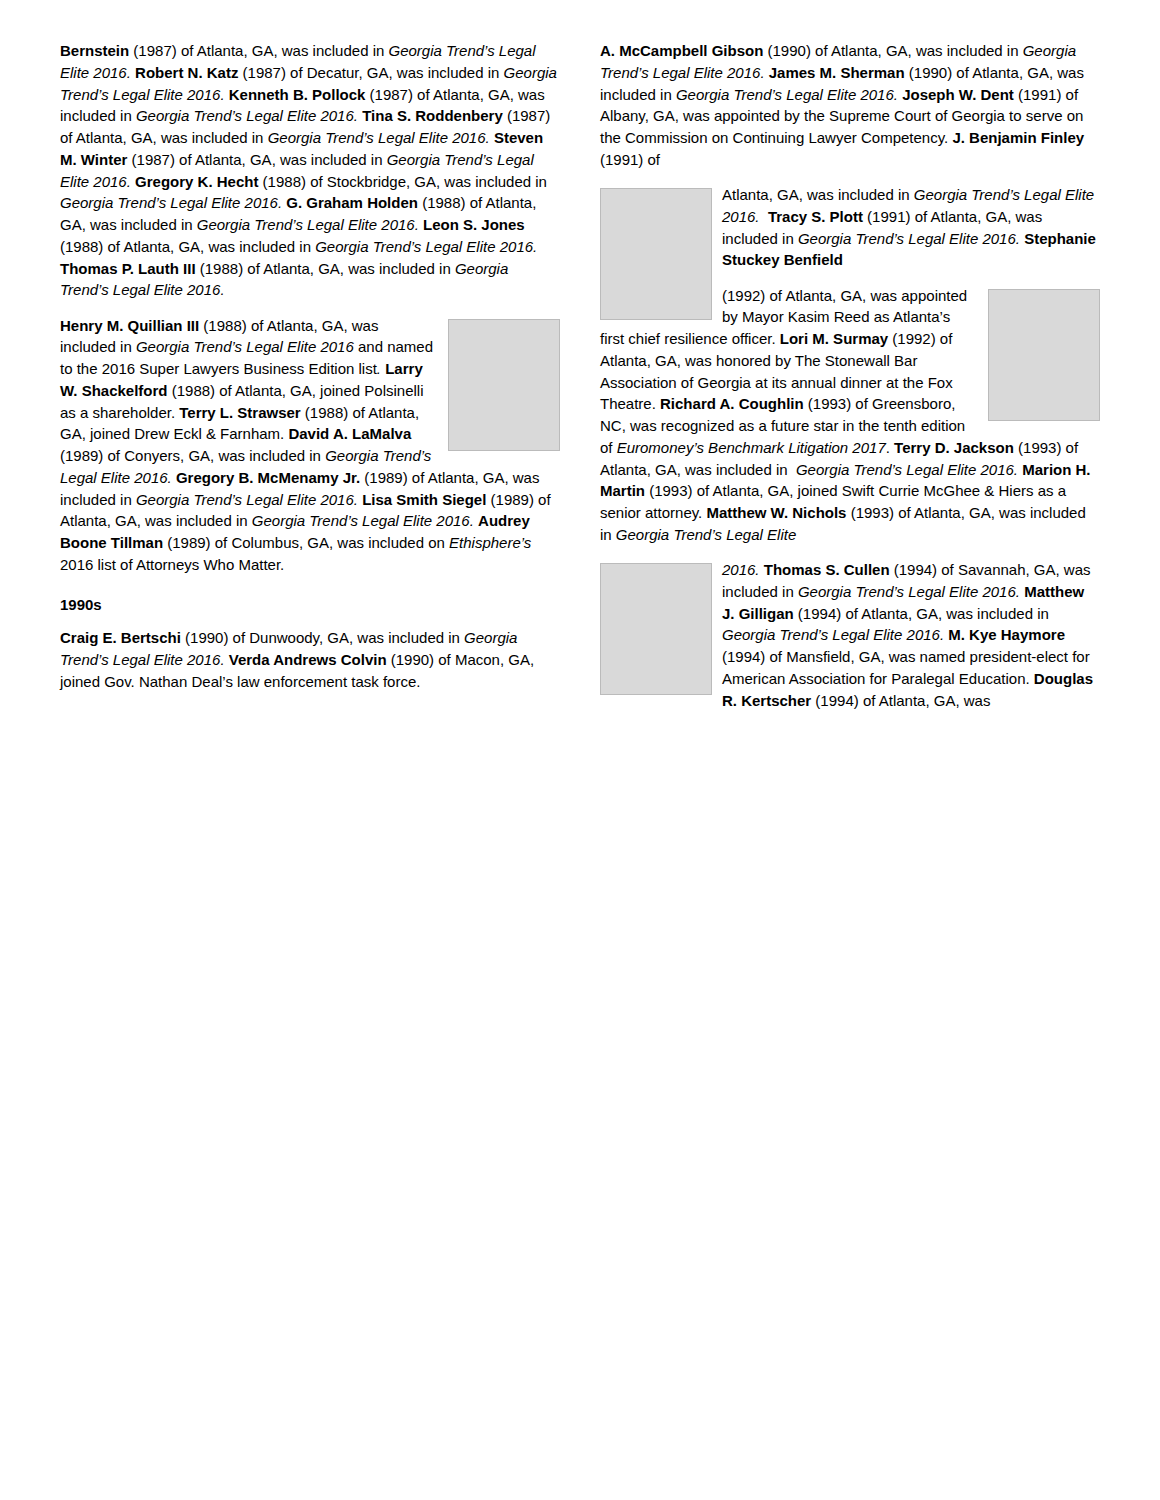Bernstein (1987) of Atlanta, GA, was included in Georgia Trend’s Legal Elite 2016. Robert N. Katz (1987) of Decatur, GA, was included in Georgia Trend’s Legal Elite 2016. Kenneth B. Pollock (1987) of Atlanta, GA, was included in Georgia Trend’s Legal Elite 2016. Tina S. Roddenbery (1987) of Atlanta, GA, was included in Georgia Trend’s Legal Elite 2016. Steven M. Winter (1987) of Atlanta, GA, was included in Georgia Trend’s Legal Elite 2016. Gregory K. Hecht (1988) of Stockbridge, GA, was included in Georgia Trend’s Legal Elite 2016. G. Graham Holden (1988) of Atlanta, GA, was included in Georgia Trend’s Legal Elite 2016. Leon S. Jones (1988) of Atlanta, GA, was included in Georgia Trend’s Legal Elite 2016. Thomas P. Lauth III (1988) of Atlanta, GA, was included in Georgia Trend’s Legal Elite 2016.
Henry M. Quillian III (1988) of Atlanta, GA, was included in Georgia Trend’s Legal Elite 2016 and named to the 2016 Super Lawyers Business Edition list. Larry W. Shackelford (1988) of Atlanta, GA, joined Polsinelli as a shareholder. Terry L. Strawser (1988) of Atlanta, GA, joined Drew Eckl & Farnham. David A. LaMalva (1989) of Conyers, GA, was included in Georgia Trend’s Legal Elite 2016. Gregory B. McMenamy Jr. (1989) of Atlanta, GA, was included in Georgia Trend’s Legal Elite 2016. Lisa Smith Siegel (1989) of Atlanta, GA, was included in Georgia Trend’s Legal Elite 2016. Audrey Boone Tillman (1989) of Columbus, GA, was included on Ethisphere’s 2016 list of Attorneys Who Matter.
1990s
Craig E. Bertschi (1990) of Dunwoody, GA, was included in Georgia Trend’s Legal Elite 2016. Verda Andrews Colvin (1990) of Macon, GA, joined Gov. Nathan Deal’s law enforcement task force.
A. McCampbell Gibson (1990) of Atlanta, GA, was included in Georgia Trend’s Legal Elite 2016. James M. Sherman (1990) of Atlanta, GA, was included in Georgia Trend’s Legal Elite 2016. Joseph W. Dent (1991) of Albany, GA, was appointed by the Supreme Court of Georgia to serve on the Commission on Continuing Lawyer Competency. J. Benjamin Finley (1991) of
Atlanta, GA, was included in Georgia Trend’s Legal Elite 2016. Tracy S. Plott (1991) of Atlanta, GA, was included in Georgia Trend’s Legal Elite 2016. Stephanie Stuckey Benfield
(1992) of Atlanta, GA, was appointed by Mayor Kasim Reed as Atlanta’s first chief resilience officer. Lori M. Surmay (1992) of Atlanta, GA, was honored by The Stonewall Bar Association of Georgia at its annual dinner at the Fox Theatre. Richard A. Coughlin (1993) of Greensboro, NC, was recognized as a future star in the tenth edition of Euromoney’s Benchmark Litigation 2017. Terry D. Jackson (1993) of Atlanta, GA, was included in Georgia Trend’s Legal Elite 2016. Marion H. Martin (1993) of Atlanta, GA, joined Swift Currie McGhee & Hiers as a senior attorney. Matthew W. Nichols (1993) of Atlanta, GA, was included in Georgia Trend’s Legal Elite
2016. Thomas S. Cullen (1994) of Savannah, GA, was included in Georgia Trend’s Legal Elite 2016. Matthew J. Gilligan (1994) of Atlanta, GA, was included in Georgia Trend’s Legal Elite 2016. M. Kye Haymore (1994) of Mansfield, GA, was named president-elect for American Association for Paralegal Education. Douglas R. Kertscher (1994) of Atlanta, GA, was